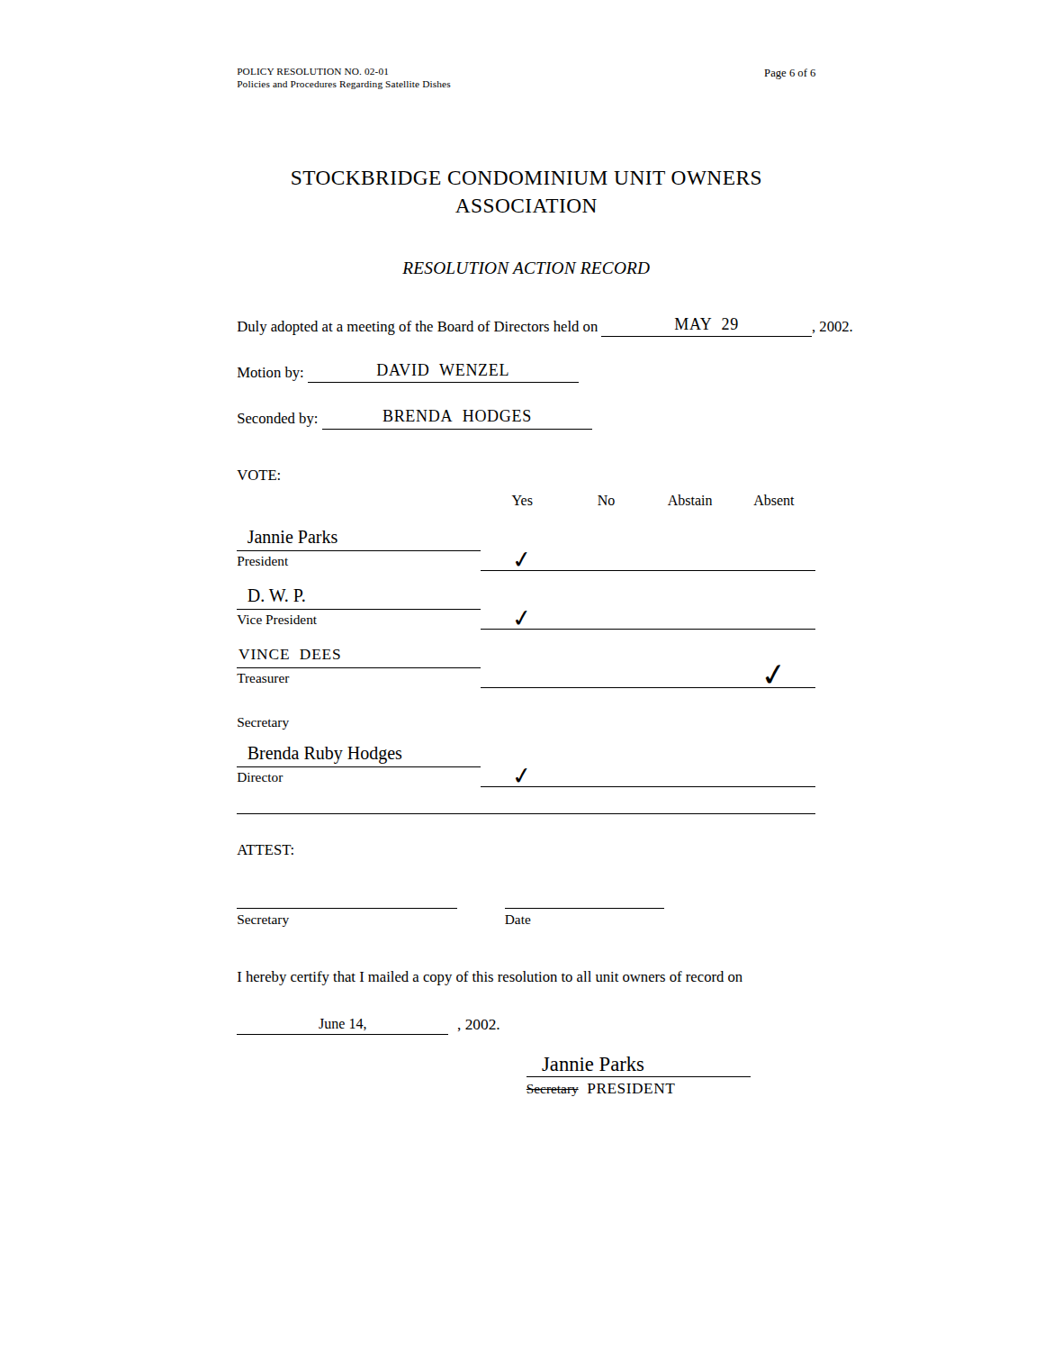POLICY RESOLUTION NO. 02-01
Policies and Procedures Regarding Satellite Dishes
Page 6 of 6
Stockbridge Condominium Unit Owners Association
RESOLUTION ACTION RECORD
Duly adopted at a meeting of the Board of Directors held on MAY 29, 2002.
Motion by: DAVID WENZEL
Seconded by: BRENDA HODGES
VOTE:
| | Yes | No | Abstain | Absent |
| --- | --- | --- | --- | --- |
| Jannie Parks President | ✓ | | | |
| D. W. P. Vice President | ✓ | | | |
| VINCE DEES Treasurer | | | | ✓ |
| Secretary Brenda Ruby Hodges Director | ✓ | | | |
ATTEST:
Secretary
Date
I hereby certify that I mailed a copy of this resolution to all unit owners of record on
June 14, , 2002.
Jannie Parks
Secretary PRESIDENT